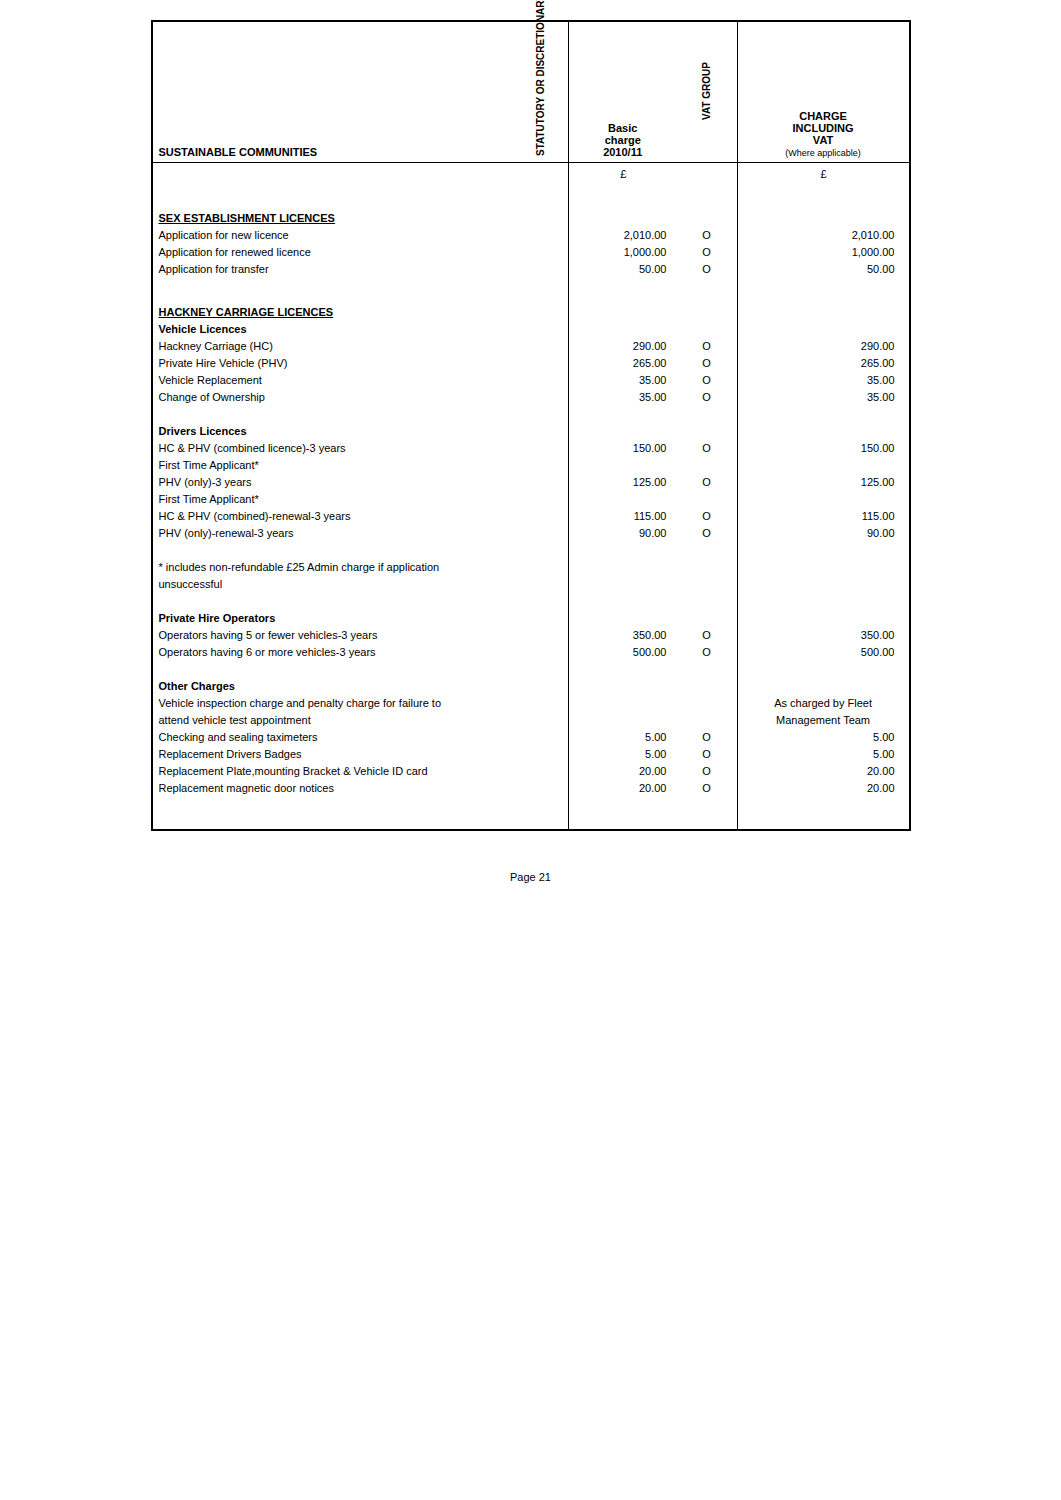| SUSTAINABLE COMMUNITIES | STATUTORY OR DISCRETIONARY | Basic charge 2010/11 | VAT GROUP | CHARGE INCLUDING VAT (Where applicable) |
| --- | --- | --- | --- | --- |
| | | £ | | £ |
| SEX ESTABLISHMENT LICENCES | | | | |
| Application for new licence | | 2,010.00 | O | 2,010.00 |
| Application for renewed licence | | 1,000.00 | O | 1,000.00 |
| Application for transfer | | 50.00 | O | 50.00 |
| HACKNEY CARRIAGE LICENCES | | | | |
| Vehicle Licences | | | | |
| Hackney Carriage (HC) | | 290.00 | O | 290.00 |
| Private Hire Vehicle (PHV) | | 265.00 | O | 265.00 |
| Vehicle Replacement | | 35.00 | O | 35.00 |
| Change of Ownership | | 35.00 | O | 35.00 |
| Drivers Licences | | | | |
| HC & PHV (combined licence)-3 years | | 150.00 | O | 150.00 |
| First Time Applicant* | | | | |
| PHV (only)-3 years | | 125.00 | O | 125.00 |
| First Time Applicant* | | | | |
| HC & PHV (combined)-renewal-3 years | | 115.00 | O | 115.00 |
| PHV (only)-renewal-3 years | | 90.00 | O | 90.00 |
| * includes non-refundable £25 Admin charge if application | | | | |
| unsuccessful | | | | |
| Private Hire Operators | | | | |
| Operators having 5 or fewer vehicles-3 years | | 350.00 | O | 350.00 |
| Operators having 6 or more vehicles-3 years | | 500.00 | O | 500.00 |
| Other Charges | | | | |
| Vehicle inspection charge and penalty charge for failure to | | | | As charged by Fleet |
| attend vehicle test appointment | | | | Management Team |
| Checking and sealing taximeters | | 5.00 | O | 5.00 |
| Replacement Drivers Badges | | 5.00 | O | 5.00 |
| Replacement Plate,mounting Bracket & Vehicle ID card | | 20.00 | O | 20.00 |
| Replacement magnetic door notices | | 20.00 | O | 20.00 |
Page 21